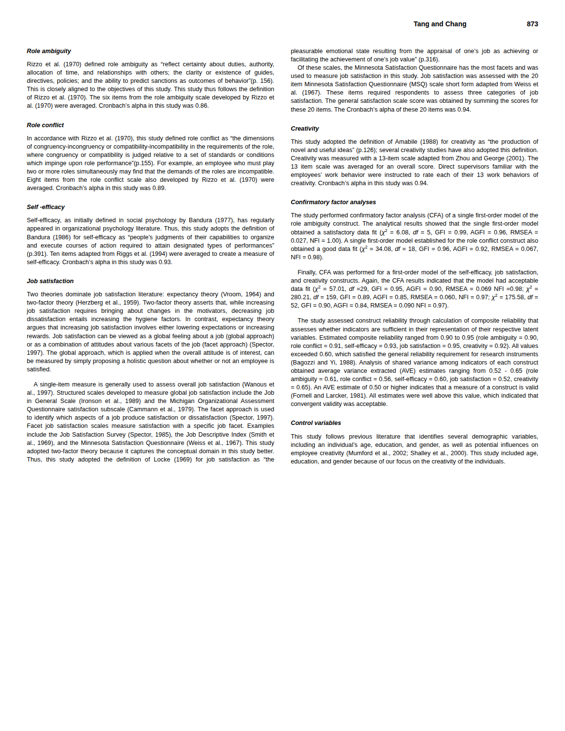Tang and Chang 873
Role ambiguity
Rizzo et al. (1970) defined role ambiguity as “reflect certainty about duties, authority, allocation of time, and relationships with others; the clarity or existence of guides, directives, policies; and the ability to predict sanctions as outcomes of behavior”(p. 156). This is closely aligned to the objectives of this study. This study thus follows the definition of Rizzo et al. (1970). The six items from the role ambiguity scale developed by Rizzo et al. (1970) were averaged. Cronbach’s alpha in this study was 0.86.
Role conflict
In accordance with Rizzo et al. (1970), this study defined role conflict as “the dimensions of congruency-incongruency or compatibility-incompatibility in the requirements of the role, where congruency or compatibility is judged relative to a set of standards or conditions which impinge upon role performance”(p.155). For example, an employee who must play two or more roles simultaneously may find that the demands of the roles are incompatible. Eight items from the role conflict scale also developed by Rizzo et al. (1970) were averaged. Cronbach’s alpha in this study was 0.89.
Self -efficacy
Self-efficacy, as initially defined in social psychology by Bandura (1977), has regularly appeared in organizational psychology literature. Thus, this study adopts the definition of Bandura (1986) for self-efficacy as “people’s judgments of their capabilities to organize and execute courses of action required to attain designated types of performances” (p.391). Ten items adapted from Riggs et al. (1994) were averaged to create a measure of self-efficacy. Cronbach’s alpha in this study was 0.93.
Job satisfaction
Two theories dominate job satisfaction literature: expectancy theory (Vroom, 1964) and two-factor theory (Herzberg et al., 1959). Two-factor theory asserts that, while increasing job satisfaction requires bringing about changes in the motivators, decreasing job dissatisfaction entails increasing the hygiene factors. In contrast, expectancy theory argues that increasing job satisfaction involves either lowering expectations or increasing rewards. Job satisfaction can be viewed as a global feeling about a job (global approach) or as a combination of attitudes about various facets of the job (facet approach) (Spector, 1997). The global approach, which is applied when the overall attitude is of interest, can be measured by simply proposing a holistic question about whether or not an employee is satisfied.
A single-item measure is generally used to assess overall job satisfaction (Wanous et al., 1997). Structured scales developed to measure global job satisfaction include the Job in General Scale (Ironson et al., 1989) and the Michigan Organizational Assessment Questionnaire satisfaction subscale (Cammann et al., 1979). The facet approach is used to identify which aspects of a job produce satisfaction or dissatisfaction (Spector, 1997). Facet job satisfaction scales measure satisfaction with a specific job facet. Examples include the Job Satisfaction Survey (Spector, 1985), the Job Descriptive Index (Smith et al., 1969), and the Minnesota Satisfaction Questionnaire (Weiss et al., 1967). This study adopted two-factor theory because it captures the conceptual domain in this study better. Thus, this study adopted the definition of Locke (1969) for job satisfaction as “the pleasurable emotional state resulting from the appraisal of one’s job as achieving or facilitating the achievement of one’s job value” (p.316).
Of these scales, the Minnesota Satisfaction Questionnaire has the most facets and was used to measure job satisfaction in this study. Job satisfaction was assessed with the 20 item Minnesota Satisfaction Questionnaire (MSQ) scale short form adapted from Weiss et al. (1967). These items required respondents to assess three categories of job satisfaction. The general satisfaction scale score was obtained by summing the scores for these 20 items. The Cronbach’s alpha of these 20 items was 0.94.
Creativity
This study adopted the definition of Amabile (1988) for creativity as “the production of novel and useful ideas” (p.126); several creativity studies have also adopted this definition. Creativity was measured with a 13-item scale adapted from Zhou and George (2001). The 13 item scale was averaged for an overall score. Direct supervisors familiar with the employees’ work behavior were instructed to rate each of their 13 work behaviors of creativity. Cronbach’s alpha in this study was 0.94.
Confirmatory factor analyses
The study performed confirmatory factor analysis (CFA) of a single first-order model of the role ambiguity construct. The analytical results showed that the single first-order model obtained a satisfactory data fit (χ2 = 6.08, df = 5, GFI = 0.99, AGFI = 0.96, RMSEA = 0.027, NFI = 1.00). A single first-order model established for the role conflict construct also obtained a good data fit (χ2 = 34.08, df = 18, GFI = 0.96, AGFI = 0.92, RMSEA = 0.067, NFI = 0.98).
Finally, CFA was performed for a first-order model of the self-efficacy, job satisfaction, and creativity constructs. Again, the CFA results indicated that the model had acceptable data fit (χ2 = 57.01, df =29, GFI = 0.95, AGFI = 0.90, RMSEA = 0.069 NFI =0.98; χ2 = 280.21, df = 159, GFI = 0.89, AGFI = 0.85, RMSEA = 0.060, NFI = 0.97; χ2 = 175.58, df = 52, GFI = 0.90, AGFI = 0.84, RMSEA = 0.090 NFI = 0.97).
The study assessed construct reliability through calculation of composite reliability that assesses whether indicators are sufficient in their representation of their respective latent variables. Estimated composite reliability ranged from 0.90 to 0.95 (role ambiguity = 0.90, role conflict = 0.91, self-efficacy = 0.93, job satisfaction = 0.95, creativity = 0.92). All values exceeded 0.60, which satisfied the general reliability requirement for research instruments (Bagozzi and Yi, 1988). Analysis of shared variance among indicators of each construct obtained average variance extracted (AVE) estimates ranging from 0.52 - 0.65 (role ambiguity = 0.61, role conflict = 0.56, self-efficacy = 0.60, job satisfaction = 0.52, creativity = 0.65). An AVE estimate of 0.50 or higher indicates that a measure of a construct is valid (Fornell and Larcker, 1981). All estimates were well above this value, which indicated that convergent validity was acceptable.
Control variables
This study follows previous literature that identifies several demographic variables, including an individual’s age, education, and gender, as well as potential influences on employee creativity (Mumford et al., 2002; Shalley et al., 2000). This study included age, education, and gender because of our focus on the creativity of the individuals.